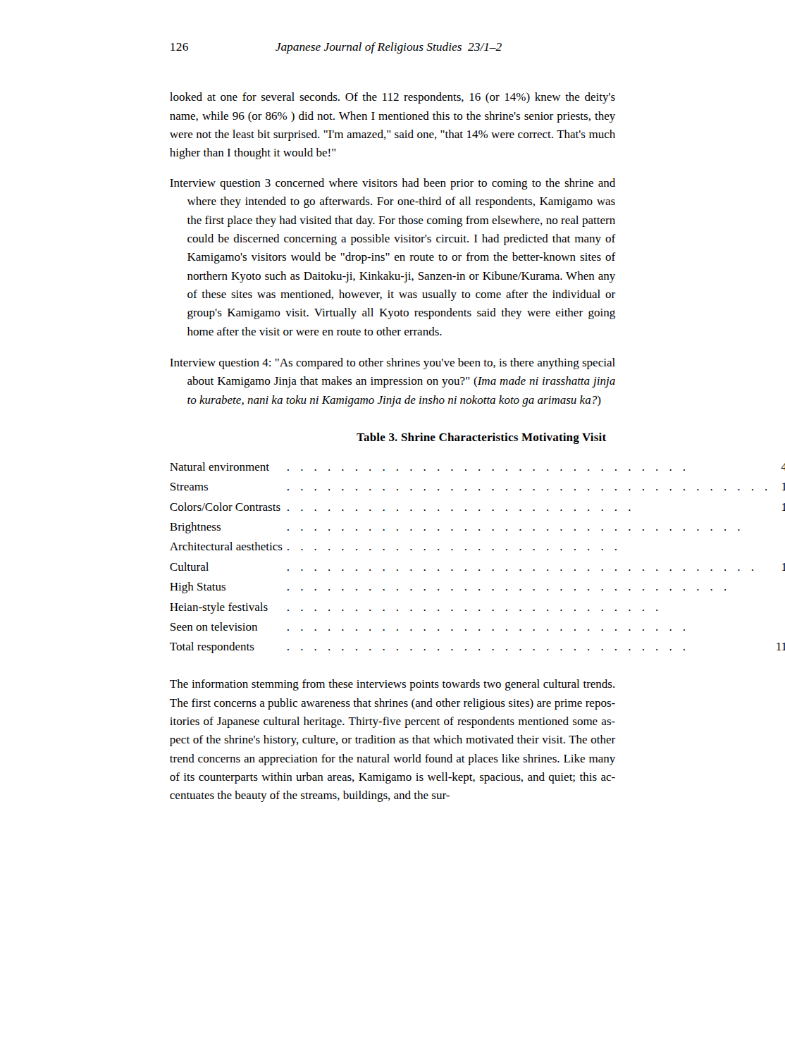126 Japanese Journal of Religious Studies 23/1–2
looked at one for several seconds. Of the 112 respondents, 16 (or 14%) knew the deity's name, while 96 (or 86% ) did not. When I mentioned this to the shrine's senior priests, they were not the least bit surprised. "I'm amazed," said one, "that 14% were correct. That's much higher than I thought it would be!"
Interview question 3 concerned where visitors had been prior to coming to the shrine and where they intended to go afterwards. For one-third of all respondents, Kamigamo was the first place they had visited that day. For those coming from elsewhere, no real pattern could be discerned concerning a possible visitor's circuit. I had predicted that many of Kamigamo's visitors would be "drop-ins" en route to or from the better-known sites of northern Kyoto such as Daitoku-ji, Kinkaku-ji, Sanzen-in or Kibune/Kurama. When any of these sites was mentioned, however, it was usually to come after the individual or group's Kamigamo visit. Virtually all Kyoto respondents said they were either going home after the visit or were en route to other errands.
Interview question 4: "As compared to other shrines you've been to, is there anything special about Kamigamo Jinja that makes an impression on you?" (Ima made ni irasshatta jinja to kurabete, nani ka toku ni Kamigamo Jinja de insho ni nokotta koto ga arimasu ka?)
Table 3. Shrine Characteristics Motivating Visit
| Natural environment | . . . . . . . . . . . . . . . . . . . . . . . . . . . . . . | 40 |
| Streams | . . . . . . . . . . . . . . . . . . . . . . . . . . . . . . . . . . . . | 16 |
| Colors/Color Contrasts | . . . . . . . . . . . . . . . . . . . . . . . . . . | 10 |
| Brightness | . . . . . . . . . . . . . . . . . . . . . . . . . . . . . . . . . . | 8 |
| Architectural aesthetics | . . . . . . . . . . . . . . . . . . . . . . . . . | 6 |
| Cultural | . . . . . . . . . . . . . . . . . . . . . . . . . . . . . . . . . . . | 16 |
| High Status | . . . . . . . . . . . . . . . . . . . . . . . . . . . . . . . . . | 6 |
| Heian-style festivals | . . . . . . . . . . . . . . . . . . . . . . . . . . . . | 6 |
| Seen on television | . . . . . . . . . . . . . . . . . . . . . . . . . . . . . . | 4 |
| Total respondents | . . . . . . . . . . . . . . . . . . . . . . . . . . . . . . | 112 |
The information stemming from these interviews points towards two general cultural trends. The first concerns a public awareness that shrines (and other religious sites) are prime repositories of Japanese cultural heritage. Thirty-five percent of respondents mentioned some aspect of the shrine's history, culture, or tradition as that which motivated their visit. The other trend concerns an appreciation for the natural world found at places like shrines. Like many of its counterparts within urban areas, Kamigamo is well-kept, spacious, and quiet; this accentuates the beauty of the streams, buildings, and the sur-